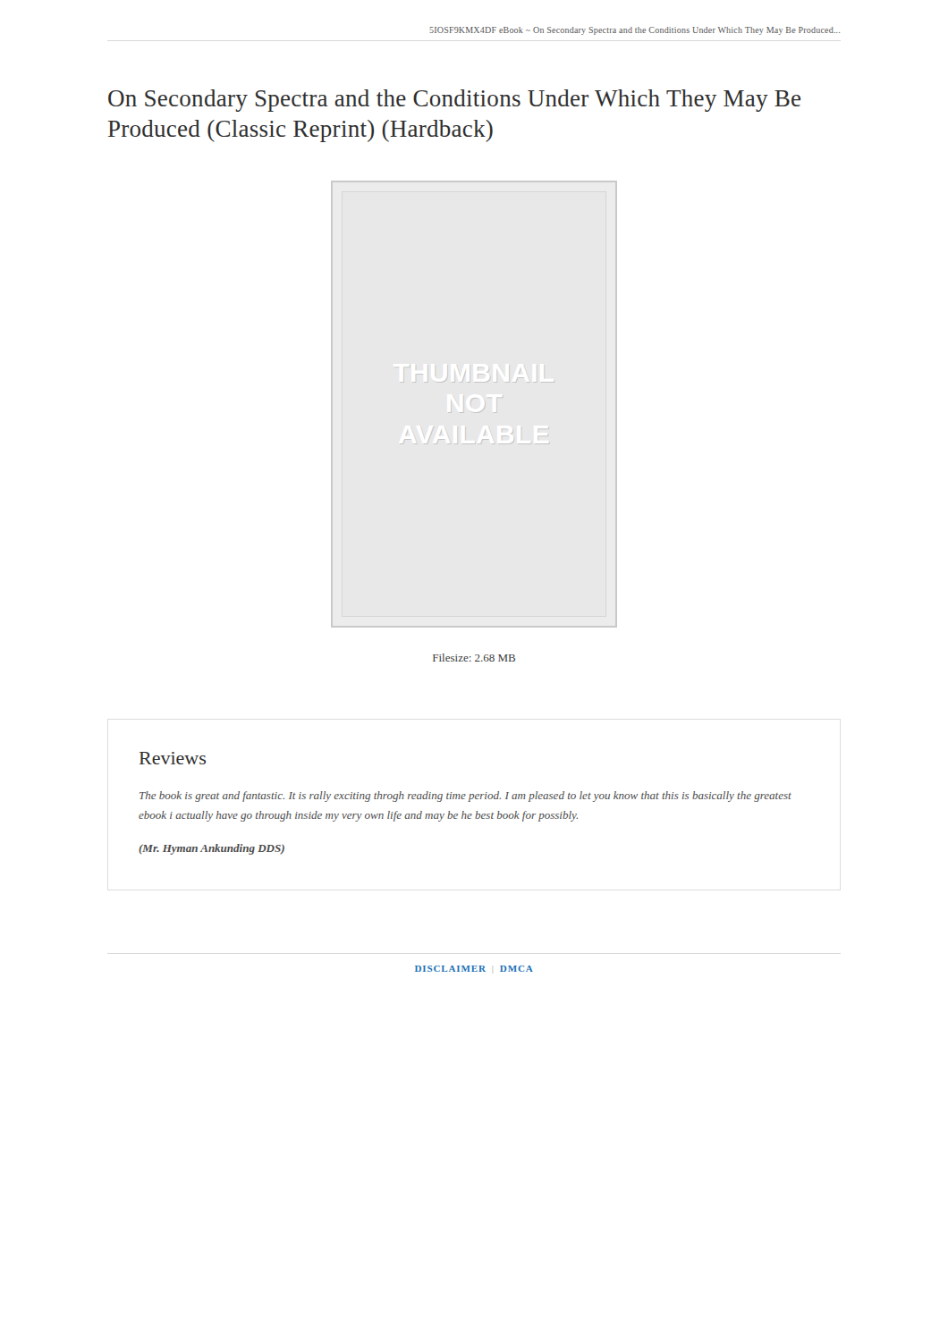5IOSF9KMX4DF eBook ~ On Secondary Spectra and the Conditions Under Which They May Be Produced...
On Secondary Spectra and the Conditions Under Which They May Be Produced (Classic Reprint) (Hardback)
THUMBNAIL
NOT
AVAILABLE
Filesize: 2.68 MB
Reviews
The book is great and fantastic. It is rally exciting throgh reading time period. I am pleased to let you know that this is basically the greatest ebook i actually have go through inside my very own life and may be he best book for possibly.
(Mr. Hyman Ankunding DDS)
DISCLAIMER|DMCA